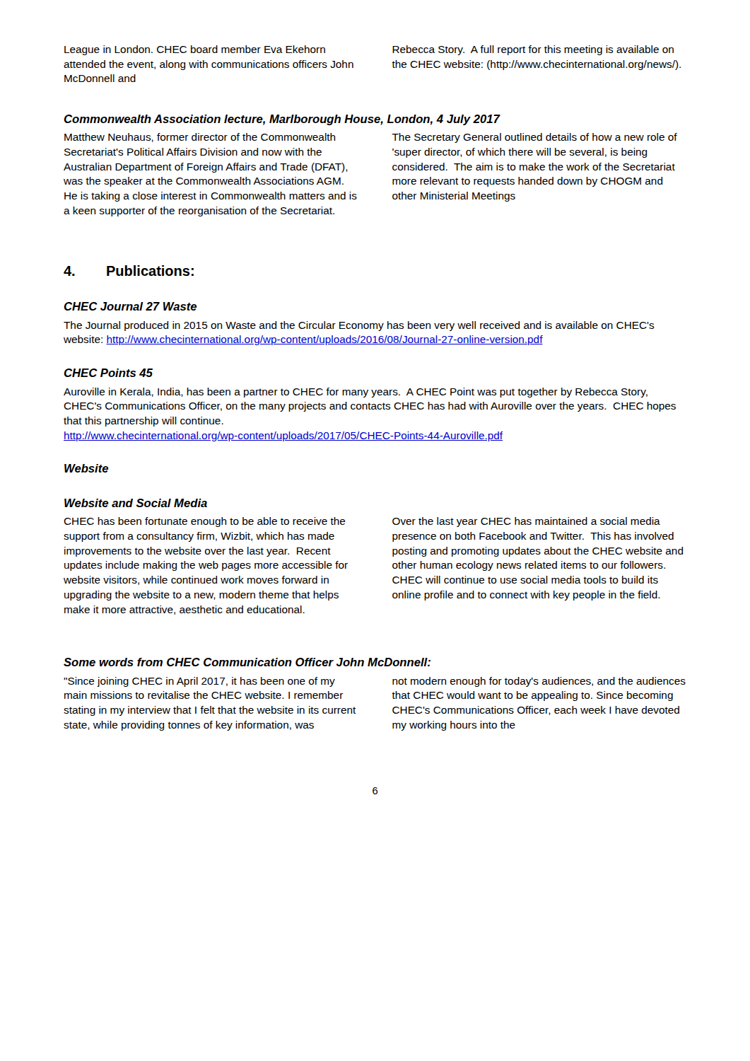League in London. CHEC board member Eva Ekehorn attended the event, along with communications officers John McDonnell and
Rebecca Story. A full report for this meeting is available on the CHEC website: (http://www.checinternational.org/news/).
Commonwealth Association lecture, Marlborough House, London, 4 July 2017
Matthew Neuhaus, former director of the Commonwealth Secretariat's Political Affairs Division and now with the Australian Department of Foreign Affairs and Trade (DFAT), was the speaker at the Commonwealth Associations AGM. He is taking a close interest in Commonwealth matters and is a keen supporter of the reorganisation of the Secretariat.
The Secretary General outlined details of how a new role of 'super director, of which there will be several, is being considered. The aim is to make the work of the Secretariat more relevant to requests handed down by CHOGM and other Ministerial Meetings
4. Publications:
CHEC Journal 27 Waste
The Journal produced in 2015 on Waste and the Circular Economy has been very well received and is available on CHEC's website: http://www.checinternational.org/wp-content/uploads/2016/08/Journal-27-online-version.pdf
CHEC Points 45
Auroville in Kerala, India, has been a partner to CHEC for many years. A CHEC Point was put together by Rebecca Story, CHEC's Communications Officer, on the many projects and contacts CHEC has had with Auroville over the years. CHEC hopes that this partnership will continue.
http://www.checinternational.org/wp-content/uploads/2017/05/CHEC-Points-44-Auroville.pdf
Website
Website and Social Media
CHEC has been fortunate enough to be able to receive the support from a consultancy firm, Wizbit, which has made improvements to the website over the last year. Recent updates include making the web pages more accessible for website visitors, while continued work moves forward in upgrading the website to a new, modern theme that helps make it more attractive, aesthetic and educational.
Over the last year CHEC has maintained a social media presence on both Facebook and Twitter. This has involved posting and promoting updates about the CHEC website and other human ecology news related items to our followers. CHEC will continue to use social media tools to build its online profile and to connect with key people in the field.
Some words from CHEC Communication Officer John McDonnell:
"Since joining CHEC in April 2017, it has been one of my main missions to revitalise the CHEC website. I remember stating in my interview that I felt that the website in its current state, while providing tonnes of key information, was
not modern enough for today's audiences, and the audiences that CHEC would want to be appealing to. Since becoming CHEC's Communications Officer, each week I have devoted my working hours into the
6